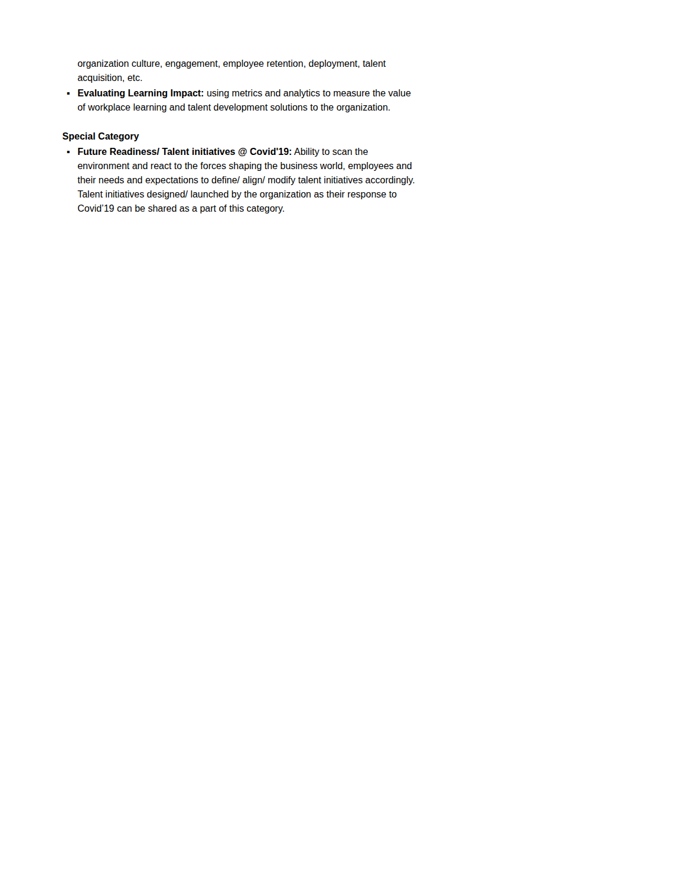organization culture, engagement, employee retention, deployment, talent acquisition, etc.
Evaluating Learning Impact: using metrics and analytics to measure the value of workplace learning and talent development solutions to the organization.
Special Category
Future Readiness/ Talent initiatives @ Covid'19: Ability to scan the environment and react to the forces shaping the business world, employees and their needs and expectations to define/ align/ modify talent initiatives accordingly. Talent initiatives designed/ launched by the organization as their response to Covid’19 can be shared as a part of this category.